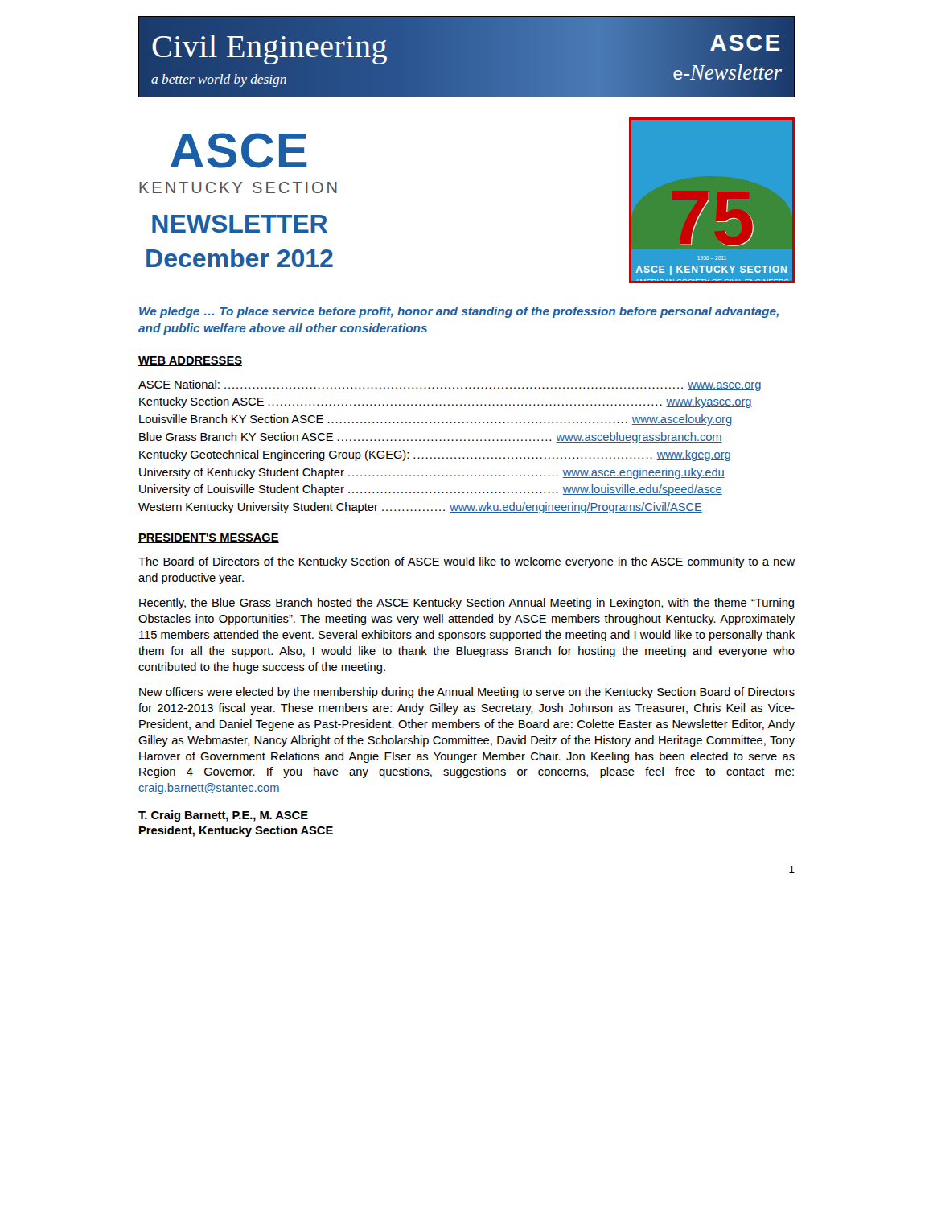Civil Engineering
a better world by design
ASCE
e-Newsletter
ASCE
KENTUCKY SECTION
NEWSLETTER
December 2012
75
1936 – 2011
ASCE | KENTUCKY SECTION
AMERICAN SOCIETY OF CIVIL ENGINEERS
We pledge … To place service before profit, honor and standing of the profession before personal advantage, and public welfare above all other considerations
WEB ADDRESSES
ASCE National: ................................................................................................................. www.asce.org
Kentucky Section ASCE ................................................................................................. www.kyasce.org
Louisville Branch KY Section ASCE .......................................................................... www.ascelouky.org
Blue Grass Branch KY Section ASCE ..................................................... www.ascebluegrassbranch.com
Kentucky Geotechnical Engineering Group (KGEG): ........................................................... www.kgeg.org
University of Kentucky Student Chapter .................................................... www.asce.engineering.uky.edu
University of Louisville Student Chapter .................................................... www.louisville.edu/speed/asce
Western Kentucky University Student Chapter ................ www.wku.edu/engineering/Programs/Civil/ASCE
PRESIDENT'S MESSAGE
The Board of Directors of the Kentucky Section of ASCE would like to welcome everyone in the ASCE community to a new and productive year.
Recently, the Blue Grass Branch hosted the ASCE Kentucky Section Annual Meeting in Lexington, with the theme “Turning Obstacles into Opportunities”. The meeting was very well attended by ASCE members throughout Kentucky. Approximately 115 members attended the event. Several exhibitors and sponsors supported the meeting and I would like to personally thank them for all the support. Also, I would like to thank the Bluegrass Branch for hosting the meeting and everyone who contributed to the huge success of the meeting.
New officers were elected by the membership during the Annual Meeting to serve on the Kentucky Section Board of Directors for 2012-2013 fiscal year. These members are: Andy Gilley as Secretary, Josh Johnson as Treasurer, Chris Keil as Vice-President, and Daniel Tegene as Past-President. Other members of the Board are: Colette Easter as Newsletter Editor, Andy Gilley as Webmaster, Nancy Albright of the Scholarship Committee, David Deitz of the History and Heritage Committee, Tony Harover of Government Relations and Angie Elser as Younger Member Chair. Jon Keeling has been elected to serve as Region 4 Governor. If you have any questions, suggestions or concerns, please feel free to contact me: craig.barnett@stantec.com
T. Craig Barnett, P.E., M. ASCE
President, Kentucky Section ASCE
1